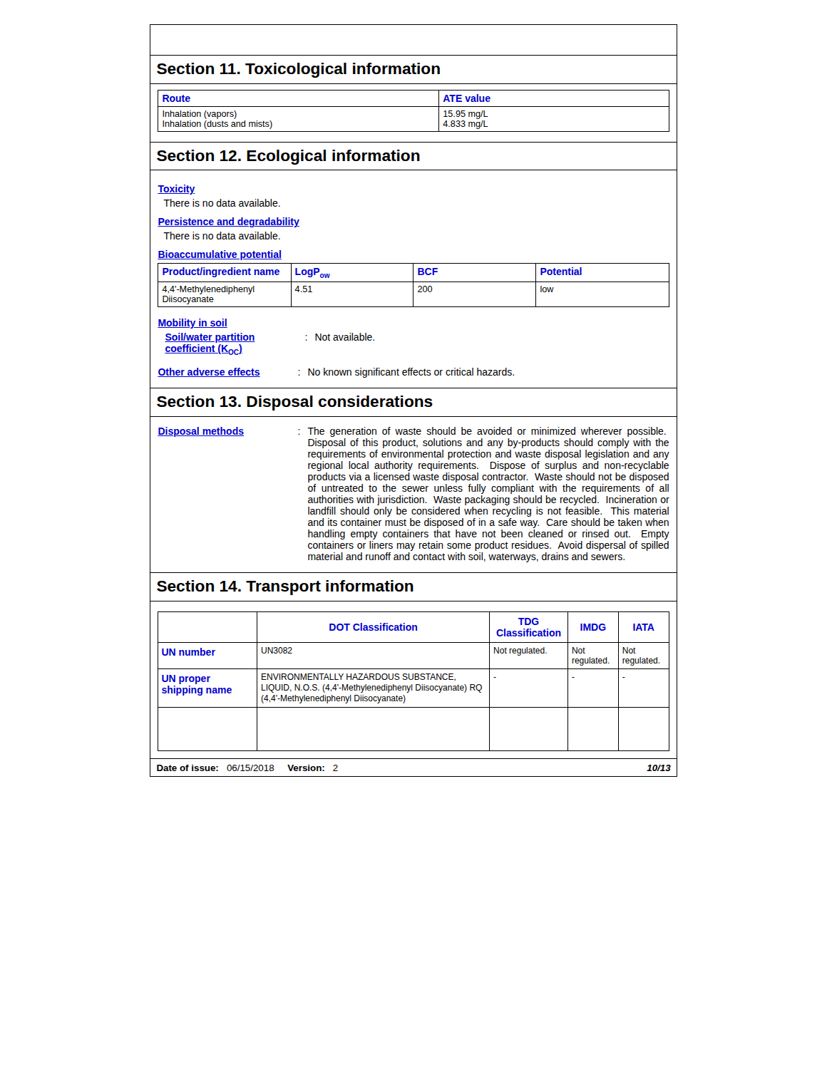Section 11. Toxicological information
| Route | ATE value |
| --- | --- |
| Inhalation (vapors) Inhalation (dusts and mists) | 15.95 mg/L 4.833 mg/L |
Section 12. Ecological information
Toxicity
There is no data available.
Persistence and degradability
There is no data available.
Bioaccumulative potential
| Product/ingredient name | LogP ow | BCF | Potential |
| --- | --- | --- | --- |
| 4,4'-Methylenediphenyl Diisocyanate | 4.51 | 200 | low |
Mobility in soil
Soil/water partition coefficient (KOC)
:
Not available.
Other adverse effects
:
No known significant effects or critical hazards.
Section 13. Disposal considerations
Disposal methods
:
The generation of waste should be avoided or minimized wherever possible. Disposal of this product, solutions and any by-products should comply with the requirements of environmental protection and waste disposal legislation and any regional local authority requirements. Dispose of surplus and non-recyclable products via a licensed waste disposal contractor. Waste should not be disposed of untreated to the sewer unless fully compliant with the requirements of all authorities with jurisdiction. Waste packaging should be recycled. Incineration or landfill should only be considered when recycling is not feasible. This material and its container must be disposed of in a safe way. Care should be taken when handling empty containers that have not been cleaned or rinsed out. Empty containers or liners may retain some product residues. Avoid dispersal of spilled material and runoff and contact with soil, waterways, drains and sewers.
Section 14. Transport information
| | DOT Classification | TDG Classification | IMDG | IATA |
| --- | --- | --- | --- | --- |
| UN number | UN3082 | Not regulated. | Not regulated. | Not regulated. |
| UN proper shipping name | ENVIRONMENTALLY HAZARDOUS SUBSTANCE, LIQUID, N.O.S. (4,4'-Methylenediphenyl Diisocyanate) RQ (4,4'-Methylenediphenyl Diisocyanate) | - | - | - |
Date of issue: 06/15/2018 Version: 2
10/13